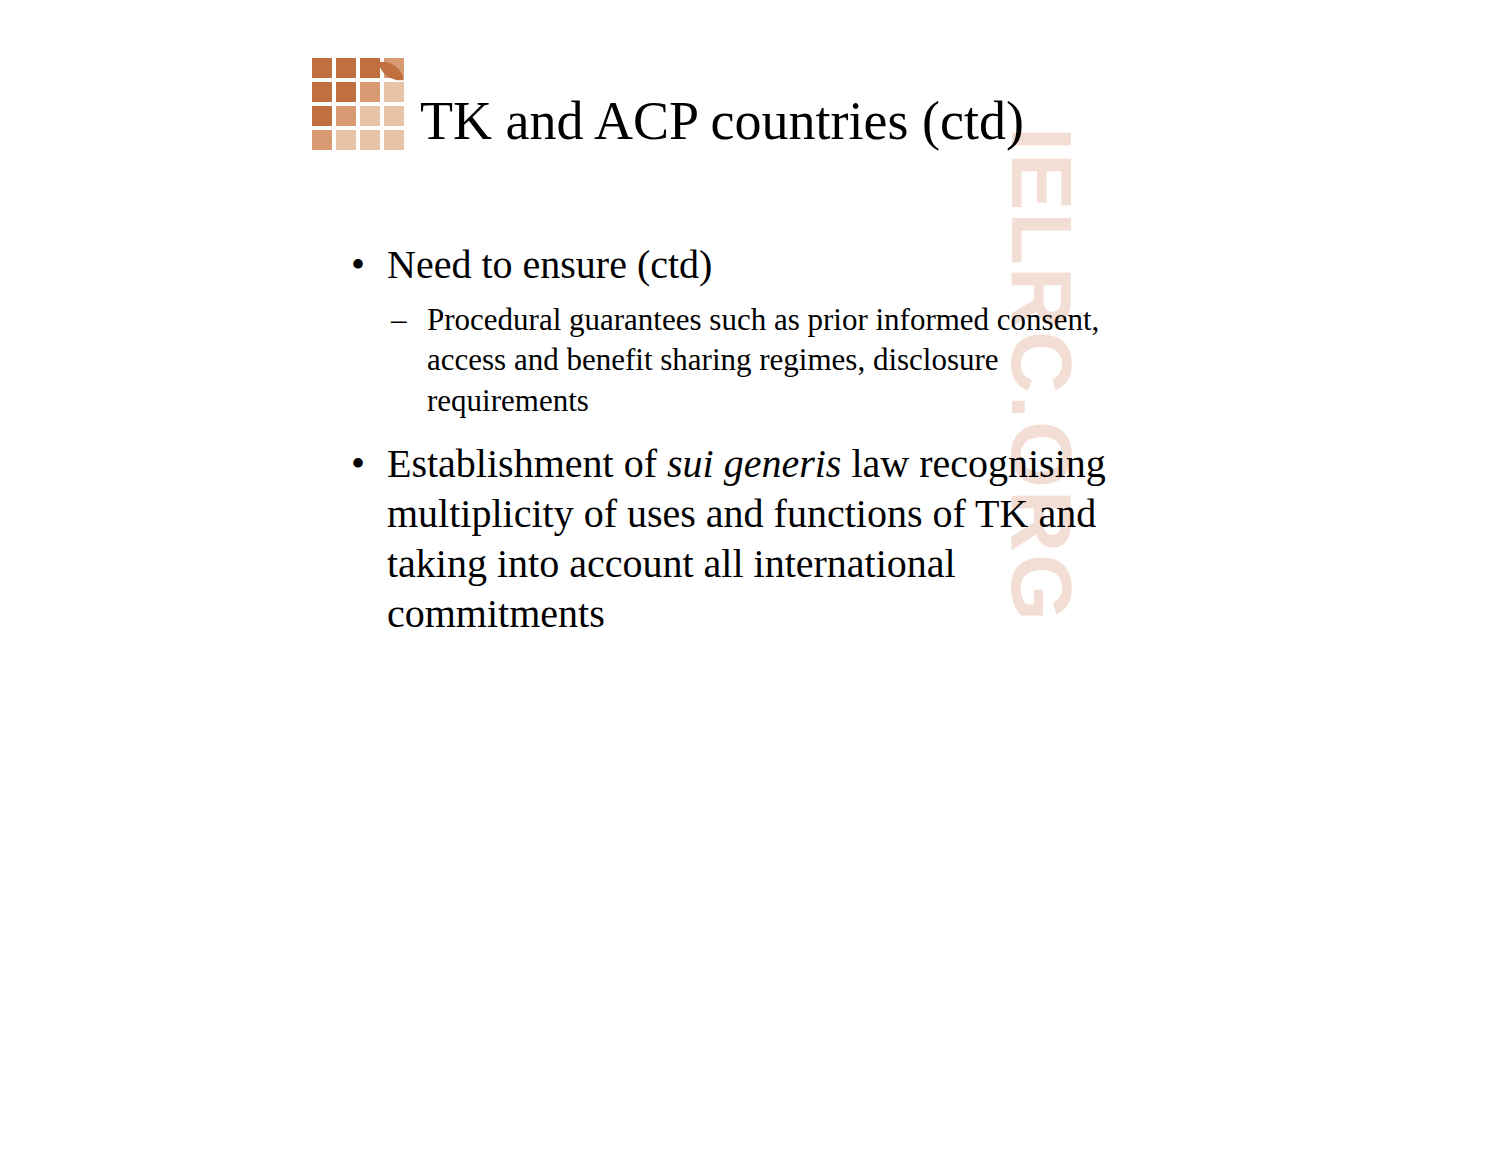IELRC.ORG
TK and ACP countries (ctd)
Need to ensure (ctd)
Procedural guarantees such as prior informed consent, access and benefit sharing regimes, disclosure requirements
Establishment of sui generis law recognising multiplicity of uses and functions of TK and taking into account all international commitments